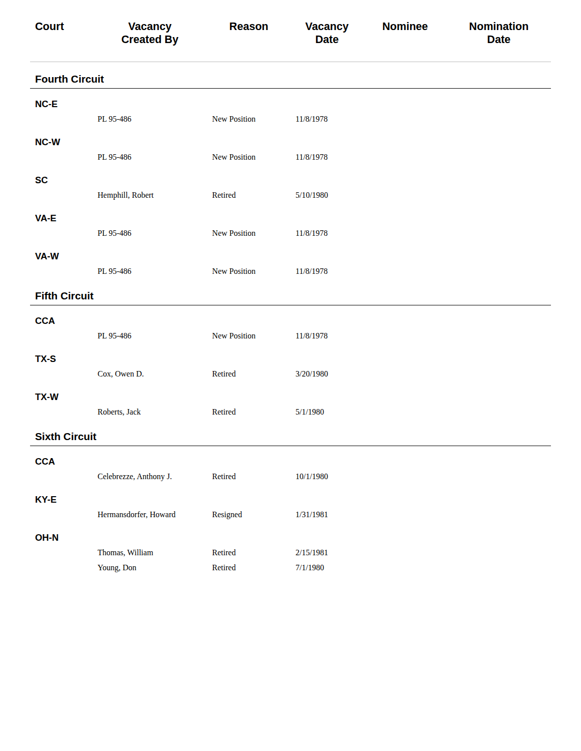| Court | Vacancy Created By | Reason | Vacancy Date | Nominee | Nomination Date |
| --- | --- | --- | --- | --- | --- |
| Fourth Circuit |
| NC-E |
| | PL 95-486 | New Position | 11/8/1978 | | |
| NC-W |
| | PL 95-486 | New Position | 11/8/1978 | | |
| SC |
| | Hemphill, Robert | Retired | 5/10/1980 | | |
| VA-E |
| | PL 95-486 | New Position | 11/8/1978 | | |
| VA-W |
| | PL 95-486 | New Position | 11/8/1978 | | |
| Fifth Circuit |
| CCA |
| | PL 95-486 | New Position | 11/8/1978 | | |
| TX-S |
| | Cox, Owen D. | Retired | 3/20/1980 | | |
| TX-W |
| | Roberts, Jack | Retired | 5/1/1980 | | |
| Sixth Circuit |
| CCA |
| | Celebrezze, Anthony J. | Retired | 10/1/1980 | | |
| KY-E |
| | Hermansdorfer, Howard | Resigned | 1/31/1981 | | |
| OH-N |
| | Thomas, William | Retired | 2/15/1981 | | |
| | Young, Don | Retired | 7/1/1980 | | |